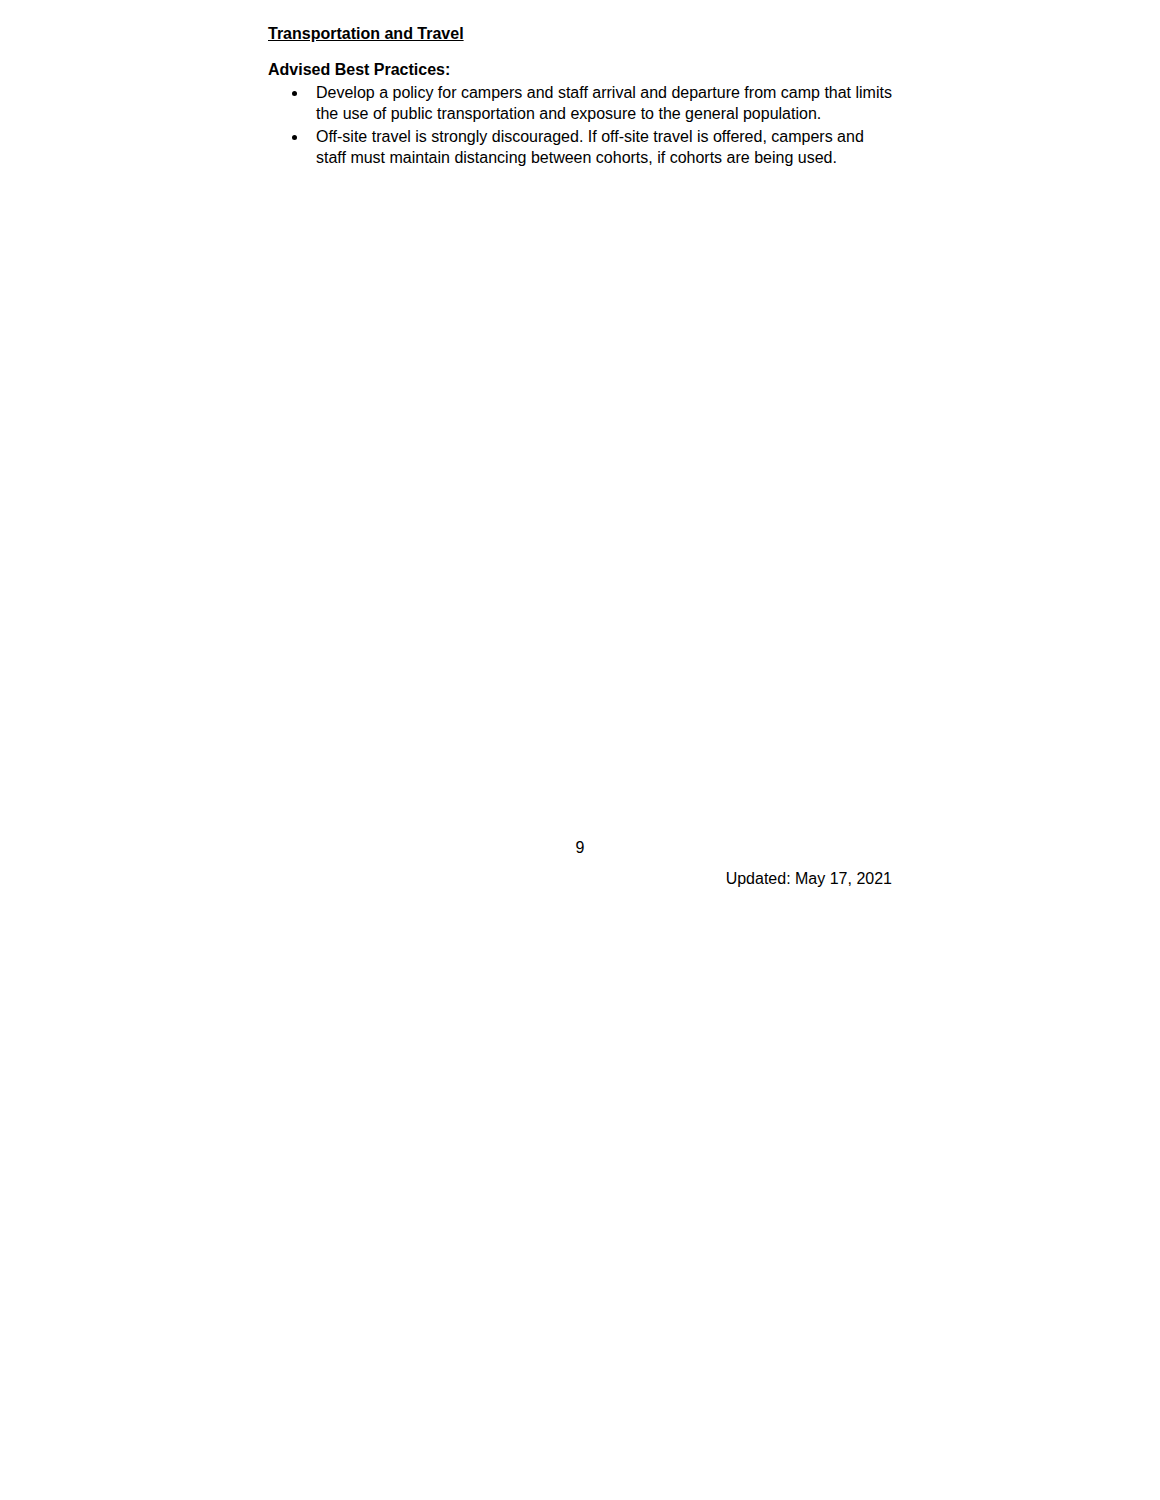Transportation and Travel
Advised Best Practices:
Develop a policy for campers and staff arrival and departure from camp that limits the use of public transportation and exposure to the general population.
Off-site travel is strongly discouraged. If off-site travel is offered, campers and staff must maintain distancing between cohorts, if cohorts are being used.
9
Updated: May 17, 2021